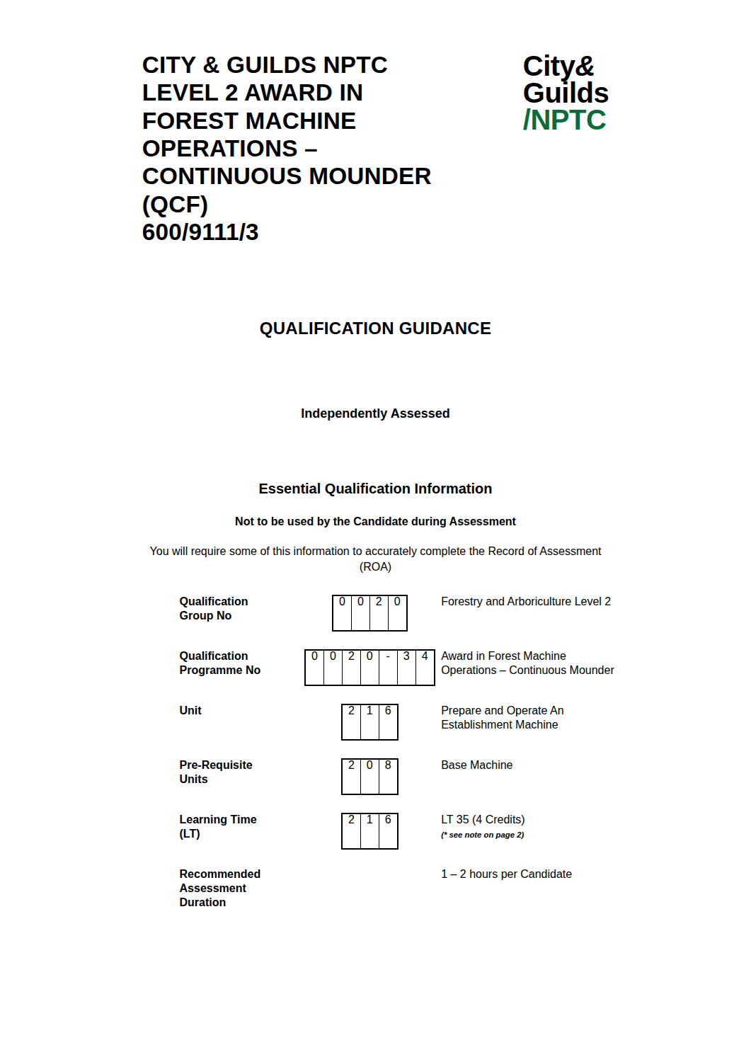CITY & GUILDS NPTC LEVEL 2 AWARD IN FOREST MACHINE OPERATIONS – CONTINUOUS MOUNDER (QCF)
600/9111/3
City& Guilds /NPTC
QUALIFICATION GUIDANCE
Independently Assessed
Essential Qualification Information
Not to be used by the Candidate during Assessment
You will require some of this information to accurately complete the Record of Assessment (ROA)
| Qualification Group No | / 0 / 0 / 2 / 0 / | Forestry and Arboriculture Level 2 |
| Qualification Programme No | / 0 / 0 / 2 / 0 / - / 3 / 4 / | Award in Forest Machine Operations – Continuous Mounder |
| Unit | / 2 / 1 / 6 / | Prepare and Operate An Establishment Machine |
| Pre-Requisite Units | / 2 / 0 / 8 / | Base Machine |
| Learning Time (LT) | / 2 / 1 / 6 / | LT 35 (4 Credits) (* see note on page 2) |
| Recommended Assessment Duration | | 1 – 2 hours per Candidate |